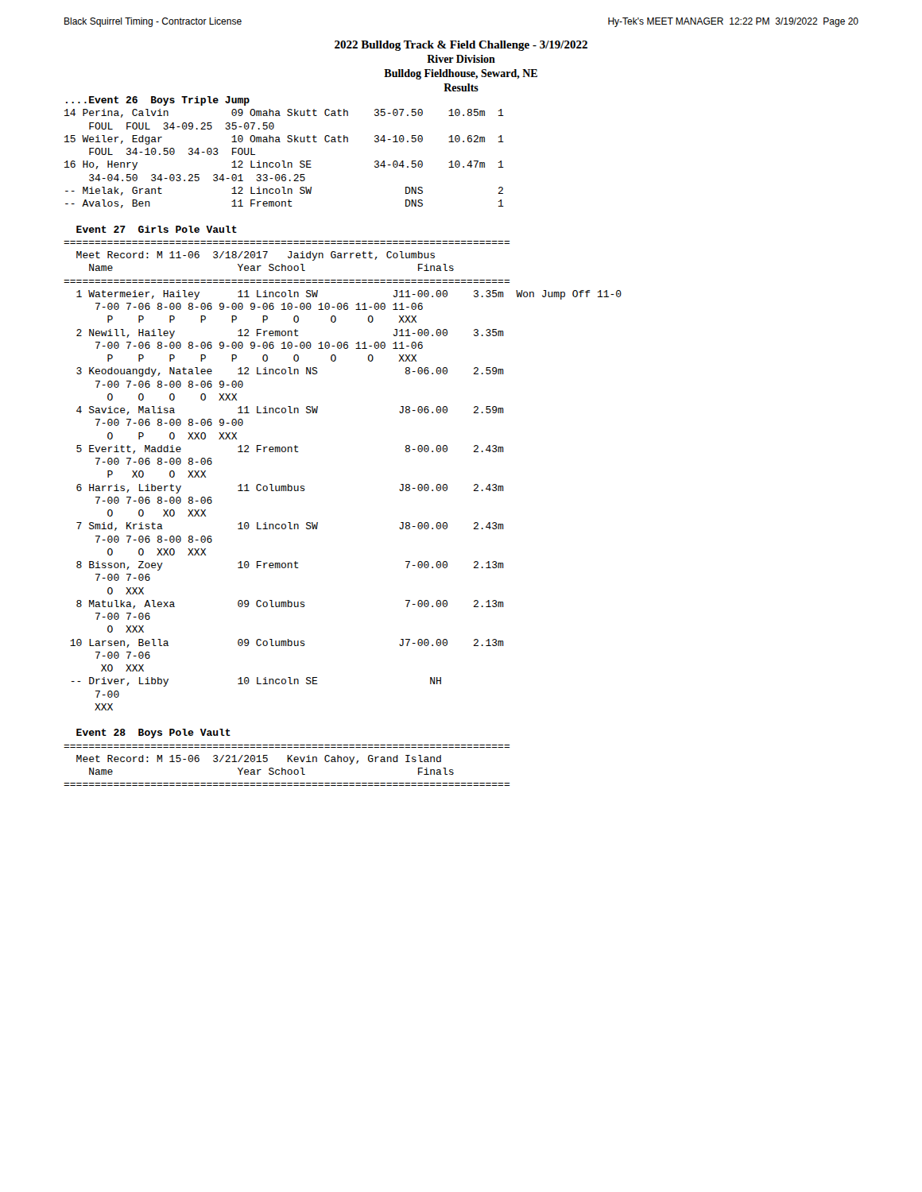Black Squirrel Timing - Contractor License Hy-Tek's MEET MANAGER 12:22 PM 3/19/2022 Page 20
2022 Bulldog Track & Field Challenge - 3/19/2022
River Division
Bulldog Fieldhouse, Seward, NE
Results
....Event 26  Boys Triple Jump
14 Perina, Calvin          09 Omaha Skutt Cath    35-07.50    10.85m  1
    FOUL  FOUL  34-09.25  35-07.50
15 Weiler, Edgar           10 Omaha Skutt Cath    34-10.50    10.62m  1
    FOUL  34-10.50  34-03  FOUL
16 Ho, Henry               12 Lincoln SE          34-04.50    10.47m  1
    34-04.50  34-03.25  34-01  33-06.25
-- Mielak, Grant           12 Lincoln SW               DNS            2
-- Avalos, Ben             11 Fremont                  DNS            1

  Event 27  Girls Pole Vault
========================================================================
  Meet Record: M 11-06  3/18/2017   Jaidyn Garrett, Columbus
    Name                    Year School                  Finals
========================================================================
  1 Watermeier, Hailey      11 Lincoln SW            J11-00.00    3.35m  Won Jump Off 11-0
     7-00 7-06 8-00 8-06 9-00 9-06 10-00 10-06 11-00 11-06
       P    P    P    P    P    P    O     O     O    XXX
  2 Newill, Hailey          12 Fremont               J11-00.00    3.35m
     7-00 7-06 8-00 8-06 9-00 9-06 10-00 10-06 11-00 11-06
       P    P    P    P    P    O    O     O     O    XXX
  3 Keodouangdy, Natalee    12 Lincoln NS              8-06.00    2.59m
     7-00 7-06 8-00 8-06 9-00
       O    O    O    O  XXX
  4 Savice, Malisa          11 Lincoln SW             J8-06.00    2.59m
     7-00 7-06 8-00 8-06 9-00
       O    P    O  XXO  XXX
  5 Everitt, Maddie         12 Fremont                 8-00.00    2.43m
     7-00 7-06 8-00 8-06
       P   XO    O  XXX
  6 Harris, Liberty         11 Columbus               J8-00.00    2.43m
     7-00 7-06 8-00 8-06
       O    O   XO  XXX
  7 Smid, Krista            10 Lincoln SW             J8-00.00    2.43m
     7-00 7-06 8-00 8-06
       O    O  XXO  XXX
  8 Bisson, Zoey            10 Fremont                 7-00.00    2.13m
     7-00 7-06
       O  XXX
  8 Matulka, Alexa          09 Columbus                7-00.00    2.13m
     7-00 7-06
       O  XXX
 10 Larsen, Bella           09 Columbus               J7-00.00    2.13m
     7-00 7-06
      XO  XXX
 -- Driver, Libby           10 Lincoln SE                  NH
     7-00
     XXX

  Event 28  Boys Pole Vault
========================================================================
  Meet Record: M 15-06  3/21/2015   Kevin Cahoy, Grand Island
    Name                    Year School                  Finals
========================================================================